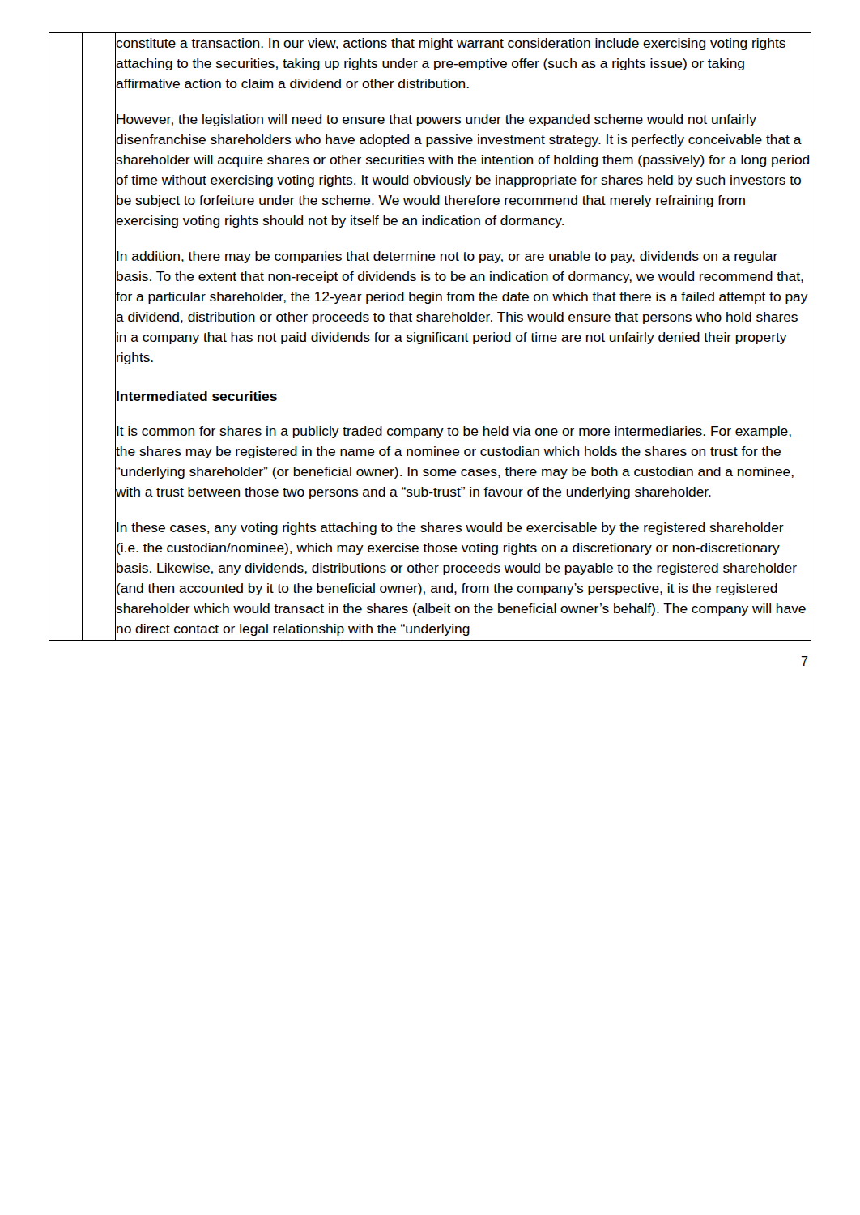| | | constitute a transaction. In our view, actions that might warrant consideration include exercising voting rights attaching to the securities, taking up rights under a pre-emptive offer (such as a rights issue) or taking affirmative action to claim a dividend or other distribution. However, the legislation will need to ensure that powers under the expanded scheme would not unfairly disenfranchise shareholders who have adopted a passive investment strategy. It is perfectly conceivable that a shareholder will acquire shares or other securities with the intention of holding them (passively) for a long period of time without exercising voting rights. It would obviously be inappropriate for shares held by such investors to be subject to forfeiture under the scheme. We would therefore recommend that merely refraining from exercising voting rights should not by itself be an indication of dormancy. In addition, there may be companies that determine not to pay, or are unable to pay, dividends on a regular basis. To the extent that non-receipt of dividends is to be an indication of dormancy, we would recommend that, for a particular shareholder, the 12-year period begin from the date on which that there is a failed attempt to pay a dividend, distribution or other proceeds to that shareholder. This would ensure that persons who hold shares in a company that has not paid dividends for a significant period of time are not unfairly denied their property rights. Intermediated securities It is common for shares in a publicly traded company to be held via one or more intermediaries. For example, the shares may be registered in the name of a nominee or custodian which holds the shares on trust for the “underlying shareholder” (or beneficial owner). In some cases, there may be both a custodian and a nominee, with a trust between those two persons and a “sub-trust” in favour of the underlying shareholder. In these cases, any voting rights attaching to the shares would be exercisable by the registered shareholder (i.e. the custodian/nominee), which may exercise those voting rights on a discretionary or non-discretionary basis. Likewise, any dividends, distributions or other proceeds would be payable to the registered shareholder (and then accounted by it to the beneficial owner), and, from the company’s perspective, it is the registered shareholder which would transact in the shares (albeit on the beneficial owner’s behalf). The company will have no direct contact or legal relationship with the “underlying |
7